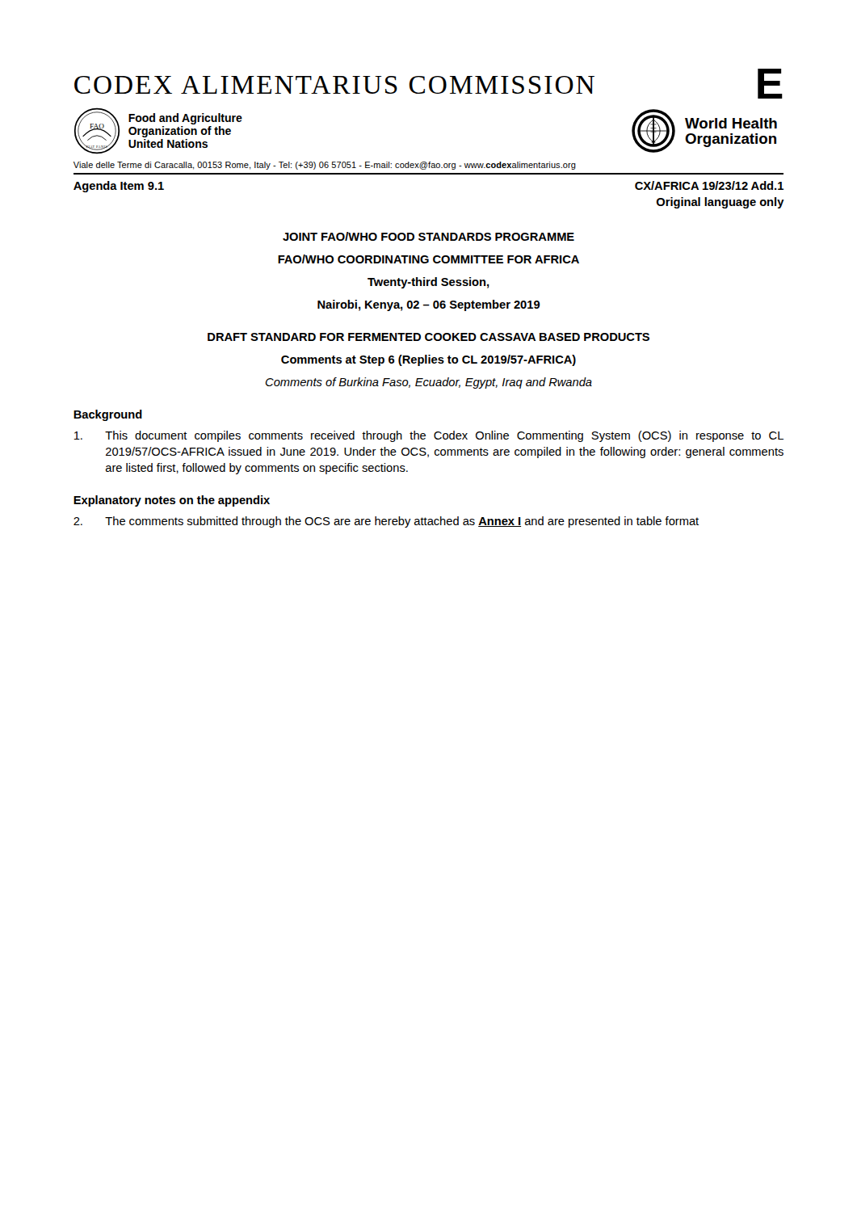E
CODEX ALIMENTARIUS COMMISSION
FAO FIAT PANIS
Food and Agriculture
Organization of the
United Nations
World Health
Organization
Viale delle Terme di Caracalla, 00153 Rome, Italy - Tel: (+39) 06 57051 - E-mail: codex@fao.org - www.codexalimentarius.org
Agenda Item 9.1
CX/AFRICA 19/23/12 Add.1
Original language only
JOINT FAO/WHO FOOD STANDARDS PROGRAMME
FAO/WHO COORDINATING COMMITTEE FOR AFRICA
Twenty-third Session,
Nairobi, Kenya, 02 – 06 September 2019
DRAFT STANDARD FOR FERMENTED COOKED CASSAVA BASED PRODUCTS
Comments at Step 6 (Replies to CL 2019/57-AFRICA)
Comments of Burkina Faso, Ecuador, Egypt, Iraq and Rwanda
Background
1.
This document compiles comments received through the Codex Online Commenting System (OCS) in response to CL 2019/57/OCS-AFRICA issued in June 2019. Under the OCS, comments are compiled in the following order: general comments are listed first, followed by comments on specific sections.
Explanatory notes on the appendix
2.
The comments submitted through the OCS are are hereby attached as Annex I and are presented in table format